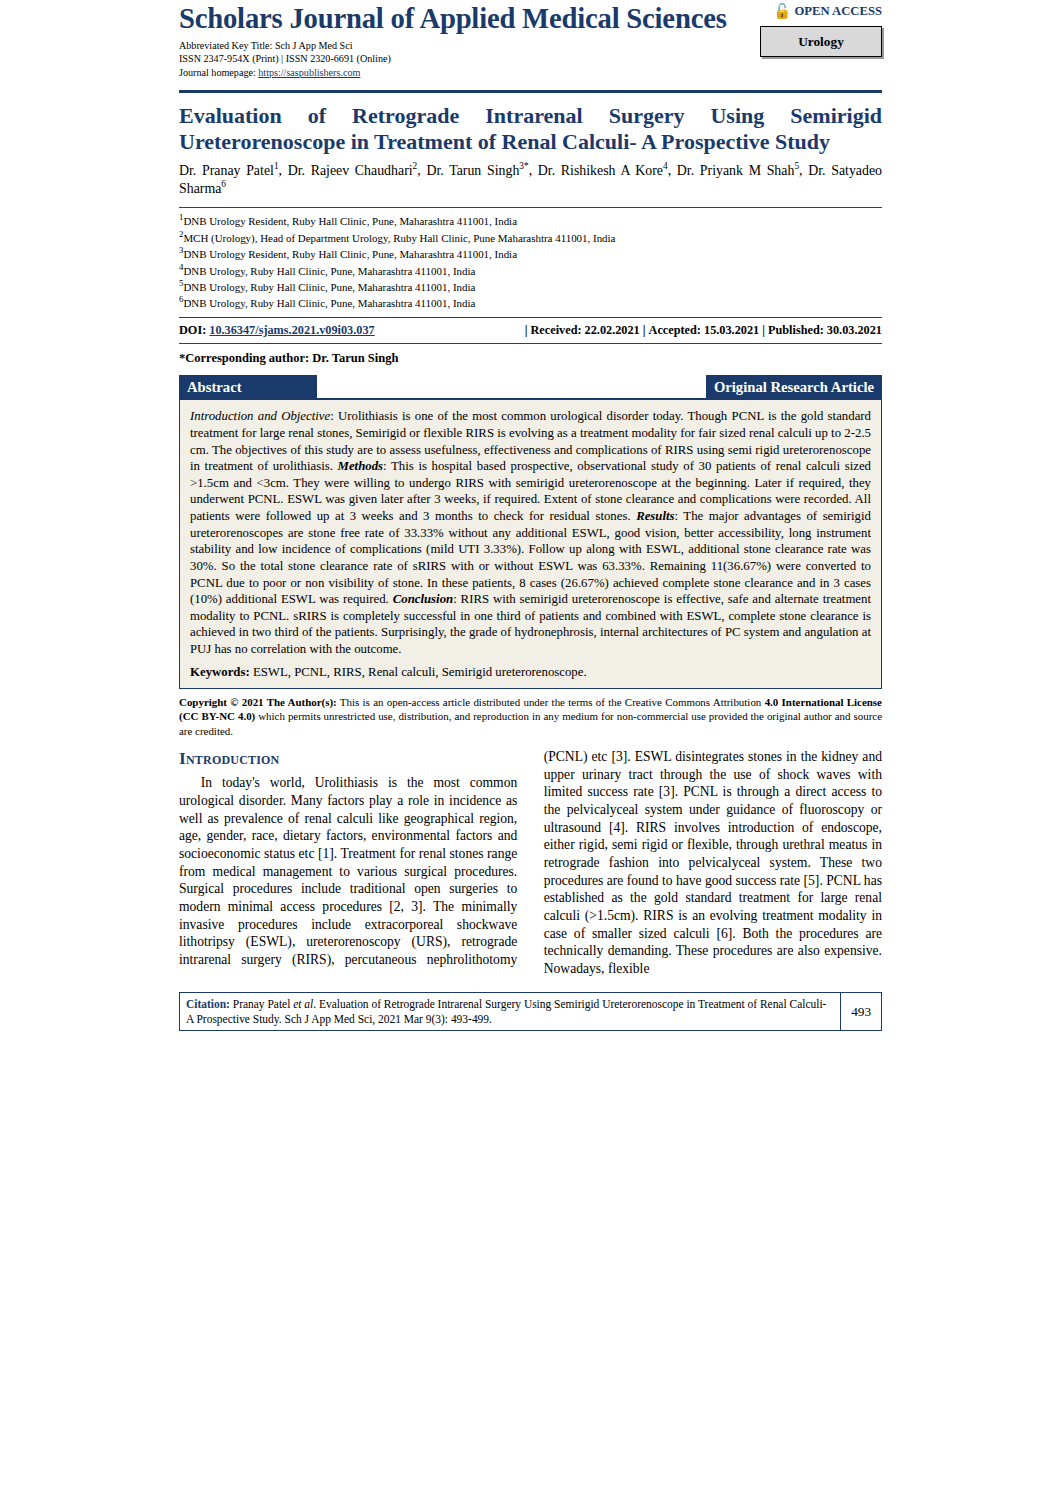🔓 OPEN ACCESS
Scholars Journal of Applied Medical Sciences
Abbreviated Key Title: Sch J App Med Sci
ISSN 2347-954X (Print) | ISSN 2320-6691 (Online)
Journal homepage: https://saspublishers.com
Urology
Evaluation of Retrograde Intrarenal Surgery Using Semirigid Ureterorenoscope in Treatment of Renal Calculi- A Prospective Study
Dr. Pranay Patel1, Dr. Rajeev Chaudhari2, Dr. Tarun Singh3*, Dr. Rishikesh A Kore4, Dr. Priyank M Shah5, Dr. Satyadeo Sharma6
1DNB Urology Resident, Ruby Hall Clinic, Pune, Maharashtra 411001, India
2MCH (Urology), Head of Department Urology, Ruby Hall Clinic, Pune Maharashtra 411001, India
3DNB Urology Resident, Ruby Hall Clinic, Pune, Maharashtra 411001, India
4DNB Urology, Ruby Hall Clinic, Pune, Maharashtra 411001, India
5DNB Urology, Ruby Hall Clinic, Pune, Maharashtra 411001, India
6DNB Urology, Ruby Hall Clinic, Pune, Maharashtra 411001, India
DOI: 10.36347/sjams.2021.v09i03.037
| Received: 22.02.2021 | Accepted: 15.03.2021 | Published: 30.03.2021
*Corresponding author: Dr. Tarun Singh
Abstract
Original Research Article
Introduction and Objective: Urolithiasis is one of the most common urological disorder today. Though PCNL is the gold standard treatment for large renal stones, Semirigid or flexible RIRS is evolving as a treatment modality for fair sized renal calculi up to 2-2.5 cm. The objectives of this study are to assess usefulness, effectiveness and complications of RIRS using semi rigid ureterorenoscope in treatment of urolithiasis. Methods: This is hospital based prospective, observational study of 30 patients of renal calculi sized >1.5cm and <3cm. They were willing to undergo RIRS with semirigid ureterorenoscope at the beginning. Later if required, they underwent PCNL. ESWL was given later after 3 weeks, if required. Extent of stone clearance and complications were recorded. All patients were followed up at 3 weeks and 3 months to check for residual stones. Results: The major advantages of semirigid ureterorenoscopes are stone free rate of 33.33% without any additional ESWL, good vision, better accessibility, long instrument stability and low incidence of complications (mild UTI 3.33%). Follow up along with ESWL, additional stone clearance rate was 30%. So the total stone clearance rate of sRIRS with or without ESWL was 63.33%. Remaining 11(36.67%) were converted to PCNL due to poor or non visibility of stone. In these patients, 8 cases (26.67%) achieved complete stone clearance and in 3 cases (10%) additional ESWL was required. Conclusion: RIRS with semirigid ureterorenoscope is effective, safe and alternate treatment modality to PCNL. sRIRS is completely successful in one third of patients and combined with ESWL, complete stone clearance is achieved in two third of the patients. Surprisingly, the grade of hydronephrosis, internal architectures of PC system and angulation at PUJ has no correlation with the outcome.
Keywords: ESWL, PCNL, RIRS, Renal calculi, Semirigid ureterorenoscope.
Copyright © 2021 The Author(s): This is an open-access article distributed under the terms of the Creative Commons Attribution 4.0 International License (CC BY-NC 4.0) which permits unrestricted use, distribution, and reproduction in any medium for non-commercial use provided the original author and source are credited.
Introduction
In today's world, Urolithiasis is the most common urological disorder. Many factors play a role in incidence as well as prevalence of renal calculi like geographical region, age, gender, race, dietary factors, environmental factors and socioeconomic status etc [1]. Treatment for renal stones range from medical management to various surgical procedures. Surgical procedures include traditional open surgeries to modern minimal access procedures [2, 3]. The minimally invasive procedures include extracorporeal shockwave lithotripsy (ESWL), ureterorenoscopy (URS), retrograde intrarenal surgery (RIRS), percutaneous nephrolithotomy (PCNL) etc [3]. ESWL disintegrates stones in the kidney and upper urinary tract through the use of shock waves with limited success rate [3]. PCNL is through a direct access to the pelvicalyceal system under guidance of fluoroscopy or ultrasound [4]. RIRS involves introduction of endoscope, either rigid, semi rigid or flexible, through urethral meatus in retrograde fashion into pelvicalyceal system. These two procedures are found to have good success rate [5]. PCNL has established as the gold standard treatment for large renal calculi (>1.5cm). RIRS is an evolving treatment modality in case of smaller sized calculi [6]. Both the procedures are technically demanding. These procedures are also expensive. Nowadays, flexible
Citation: Pranay Patel et al. Evaluation of Retrograde Intrarenal Surgery Using Semirigid Ureterorenoscope in Treatment of Renal Calculi- A Prospective Study. Sch J App Med Sci, 2021 Mar 9(3): 493-499.
493